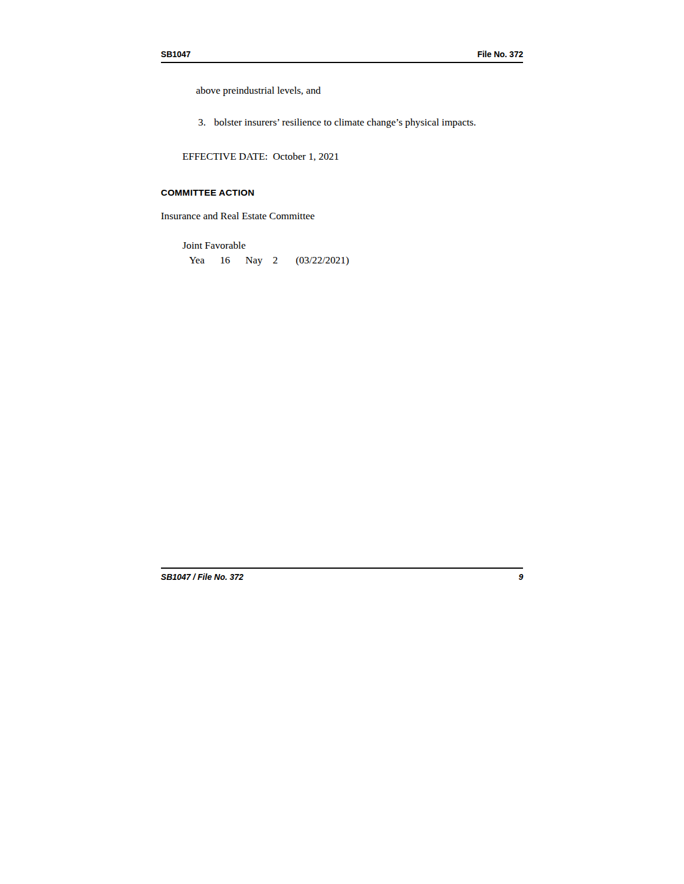SB1047 File No. 372
above preindustrial levels, and
bolster insurers’ resilience to climate change’s physical impacts.
EFFECTIVE DATE: October 1, 2021
COMMITTEE ACTION
Insurance and Real Estate Committee
Joint Favorable
Yea 16 Nay 2 (03/22/2021)
SB1047 / File No. 372 9